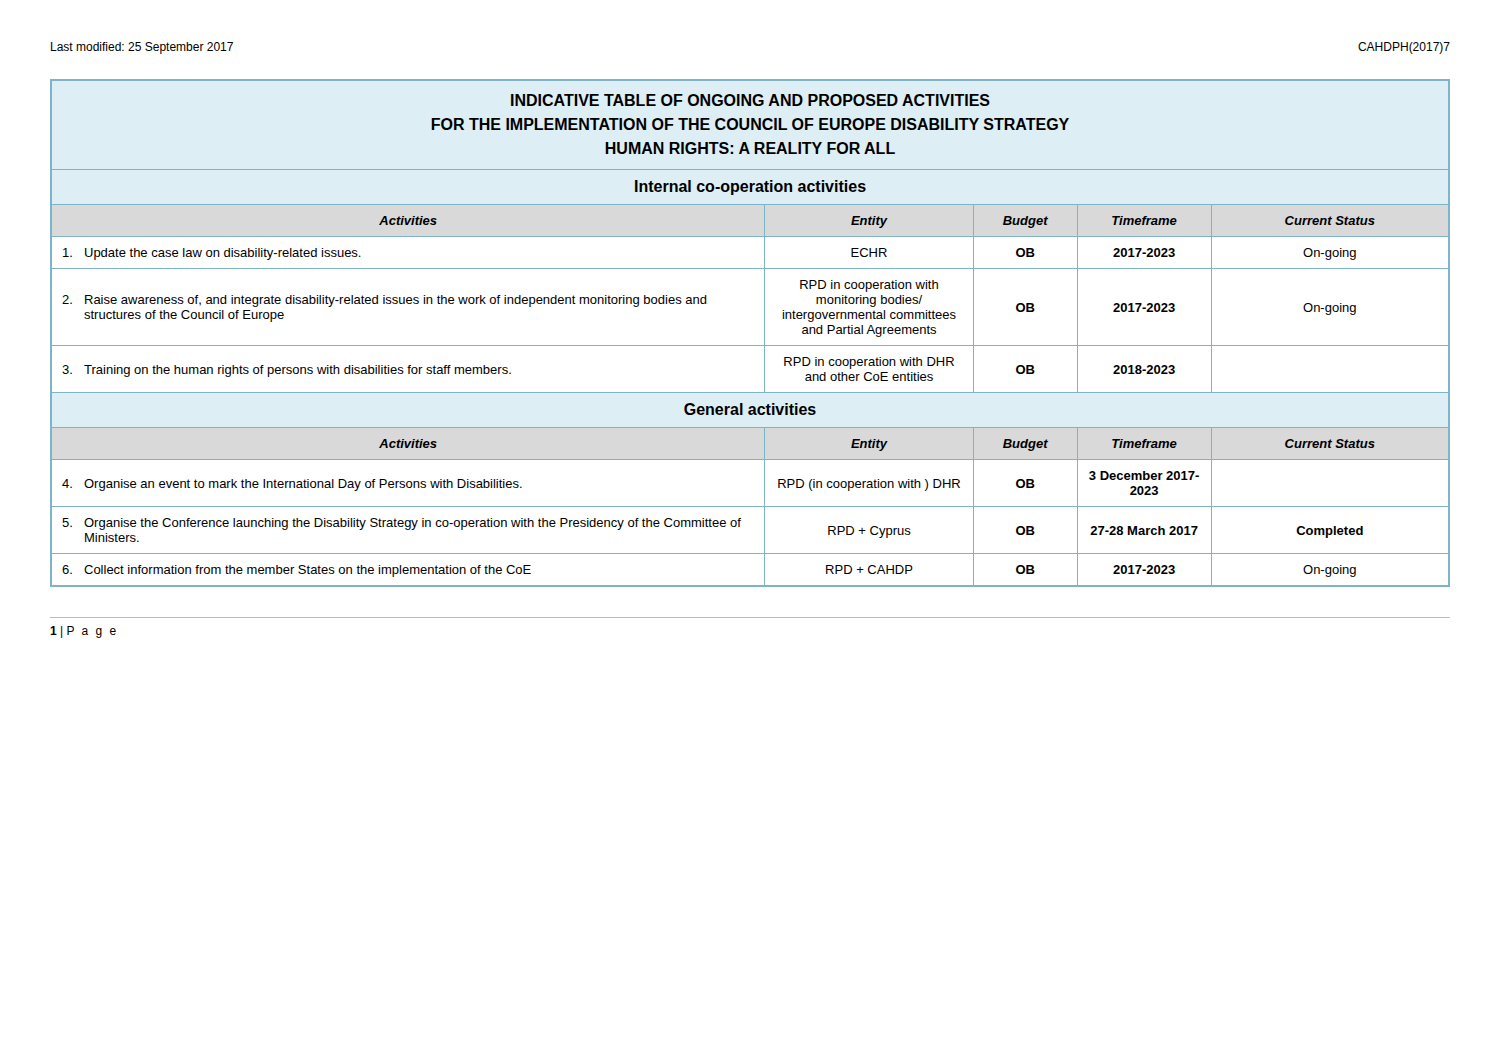Last modified: 25 September 2017
CAHDPH(2017)7
| INDICATIVE TABLE OF ONGOING AND PROPOSED ACTIVITIES FOR THE IMPLEMENTATION OF THE COUNCIL OF EUROPE DISABILITY STRATEGY HUMAN RIGHTS: A REALITY FOR ALL |
| Internal co-operation activities |
| Activities | Entity | Budget | Timeframe | Current Status |
| 1. Update the case law on disability-related issues. | ECHR | OB | 2017-2023 | On-going |
| 2. Raise awareness of, and integrate disability-related issues in the work of independent monitoring bodies and structures of the Council of Europe | RPD in cooperation with monitoring bodies/ intergovernmental committees and Partial Agreements | OB | 2017-2023 | On-going |
| 3. Training on the human rights of persons with disabilities for staff members. | RPD in cooperation with DHR and other CoE entities | OB | 2018-2023 | |
| General activities |
| Activities | Entity | Budget | Timeframe | Current Status |
| 4. Organise an event to mark the International Day of Persons with Disabilities. | RPD (in cooperation with ) DHR | OB | 3 December 2017-2023 | |
| 5. Organise the Conference launching the Disability Strategy in co-operation with the Presidency of the Committee of Ministers. | RPD + Cyprus | OB | 27-28 March 2017 | Completed |
| 6. Collect information from the member States on the implementation of the CoE | RPD + CAHDP | OB | 2017-2023 | On-going |
1 | P a g e